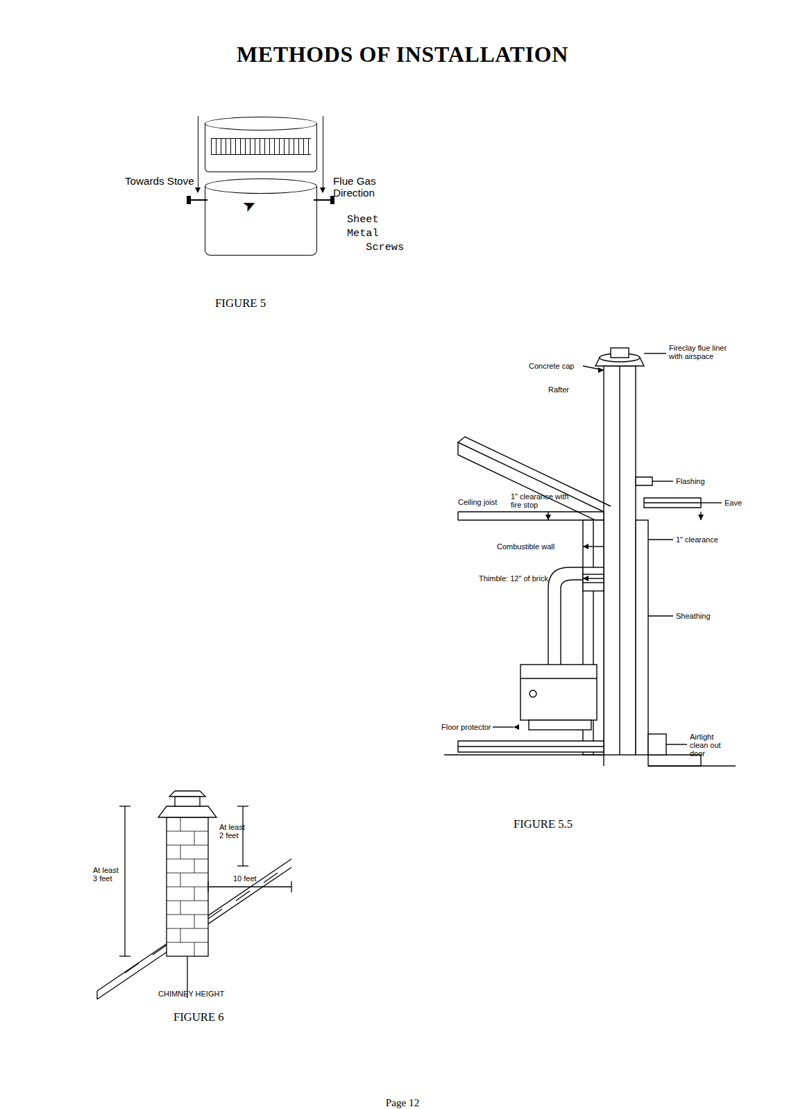METHODS OF INSTALLATION
Towards Stove
Flue Gas Direction
➤
Sheet Metal
Screws
FIGURE 5
Concrete cap Fireclay flue liner with airspace Rafter Flashing Eave 1" clearance Ceiling joist 1" clearance with fire stop Combustible wall Thimble: 12" of brick Sheathing Floor protector Airtight clean out door
FIGURE 5.5
At least 3 feet At least 2 feet 10 feet CHIMNEY HEIGHT
FIGURE 6
Page 12